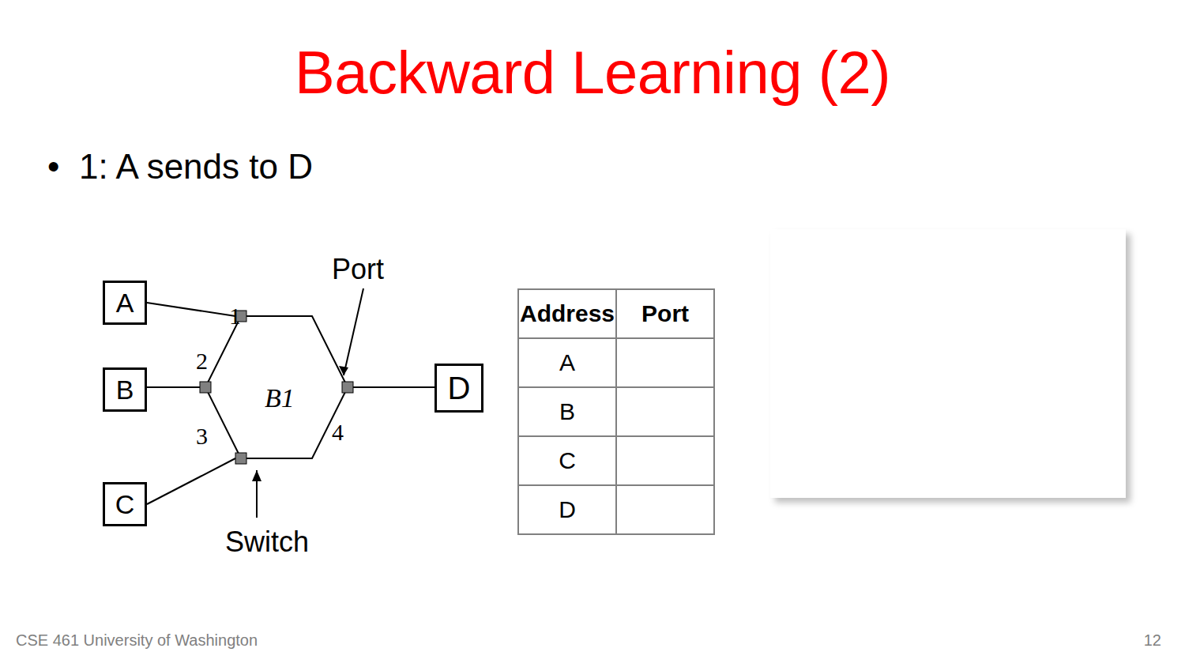Backward Learning (2)
•1: A sends to D
A
B
C
D
B1
1
2
3
4
Port
Switch
| Address | Port |
| --- | --- |
| A | |
| B | |
| C | |
| D | |
CSE 461 University of Washington
12